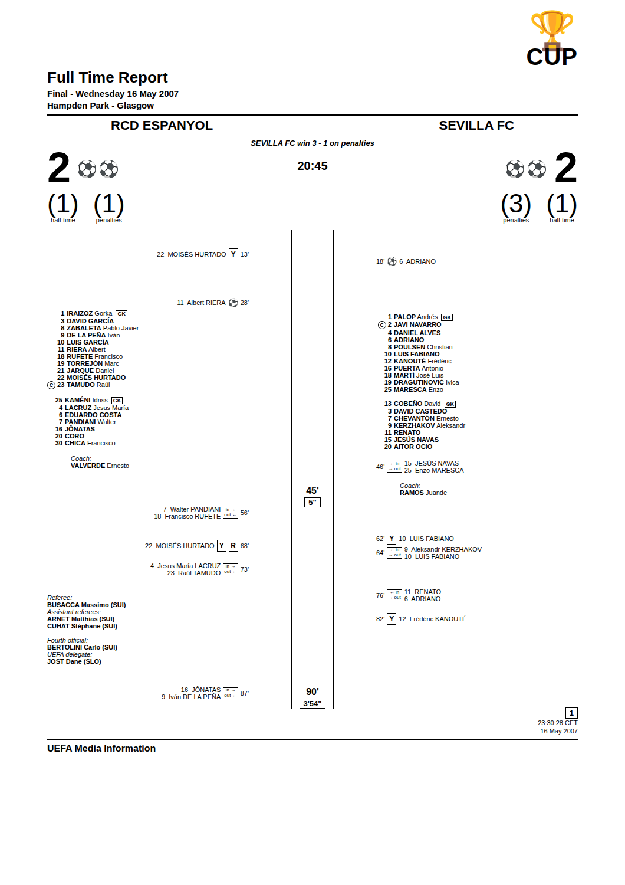🏆
CUP
Full Time Report
Final - Wednesday 16 May 2007
Hampden Park - Glasgow
RCD ESPANYOL
SEVILLA FC
SEVILLA FC win 3 - 1 on penalties
2
⚽⚽
20:45
⚽⚽
2
(1)
half time
(1)
penalties
(3)
penalties
(1)
half time
22 MOISÉS HURTADO Y 13'
11 Albert RIERA ⚽ 28'
| 1 | Iraizoz Gorka GK |
| 3 | David García |
| 8 | Zabaleta Pablo Javier |
| 9 | De la Peña Iván |
| 10 | Luis García |
| 11 | Riera Albert |
| 18 | Rufete Francisco |
| 19 | Torrejón Marc |
| 21 | Jarque Daniel |
| 22 | Moisés Hurtado |
| C 23 | Tamudo Raúl |
| 25 | Kaméni Idriss GK |
| 4 | Lacruz Jesus María |
| 6 | Eduardo Costa |
| 7 | Pandiani Walter |
| 16 | Jônatas |
| 20 | Coro |
| 30 | Chica Francisco |
Coach:
Valverde Ernesto
7 Walter PANDIANI
18 Francisco RUFETE
in →
out ←
56'
22 MOISÉS HURTADO Y R 68'
4 Jesus María LACRUZ
23 Raúl TAMUDO
in →
out ←
73'
Referee:
BUSACCA Massimo (SUI)
Assistant referees:
ARNET Matthias (SUI)
CUHAT Stéphane (SUI)
Fourth official:
BERTOLINI Carlo (SUI)
UEFA delegate:
JOST Dane (SLO)
45'
5"
90'
3'54"
18' ⚽ 6 ADRIANO
| 1 | Palop Andrés GK |
| C 2 | Javi Navarro |
| 4 | Daniel Alves |
| 6 | Adriano |
| 8 | Poulsen Christian |
| 10 | Luis Fabiano |
| 12 | Kanouté Frédéric |
| 16 | Puerta Antonio |
| 18 | Martí José Luis |
| 19 | Dragutinović Ivica |
| 25 | Maresca Enzo |
| 13 | Cobeño David GK |
| 3 | David Castedo |
| 7 | Chevantón Ernesto |
| 9 | Kerzhakov Aleksandr |
| 11 | Renato |
| 15 | Jesús Navas |
| 20 | Aitor Ocio |
46'
← in
→ out
15 JESÚS NAVAS
25 Enzo MARESCA
Coach:
Ramos Juande
62' Y 10 LUIS FABIANO
64'
← in
→ out
9 Aleksandr KERZHAKOV
10 LUIS FABIANO
76'
← in
→ out
11 RENATO
6 ADRIANO
82' Y 12 Frédéric KANOUTÉ
16 JÔNATAS
9 Iván DE LA PEÑA
in →
out ←
87'
1
23:30:28 CET
16 May 2007
UEFA Media Information